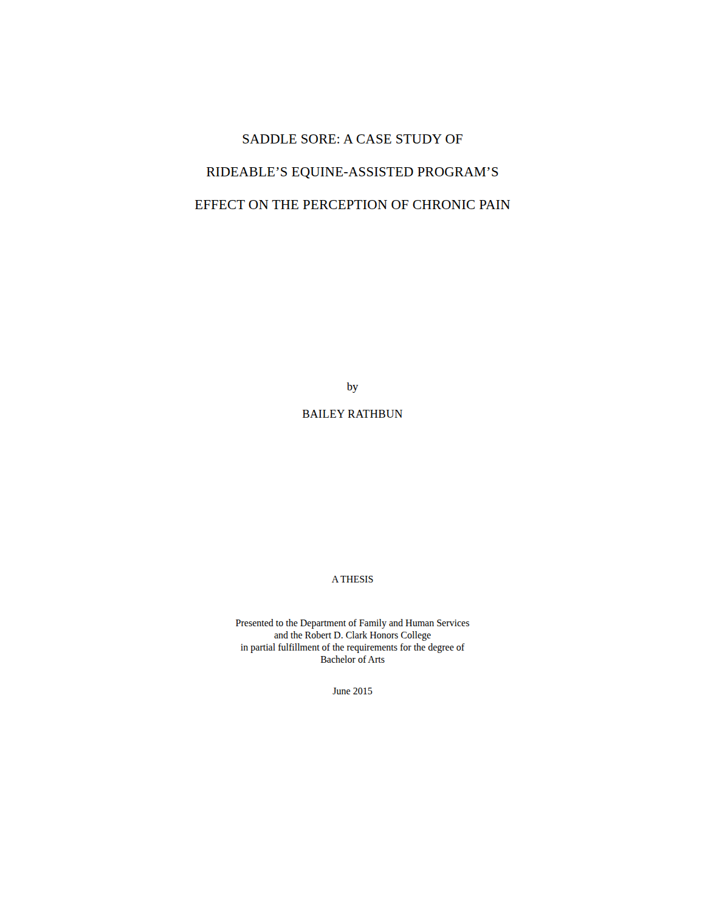SADDLE SORE: A CASE STUDY OF
RIDEABLE’S EQUINE-ASSISTED PROGRAM’S
EFFECT ON THE PERCEPTION OF CHRONIC PAIN
by
BAILEY RATHBUN
A THESIS
Presented to the Department of Family and Human Services
and the Robert D. Clark Honors College
in partial fulfillment of the requirements for the degree of
Bachelor of Arts
June 2015